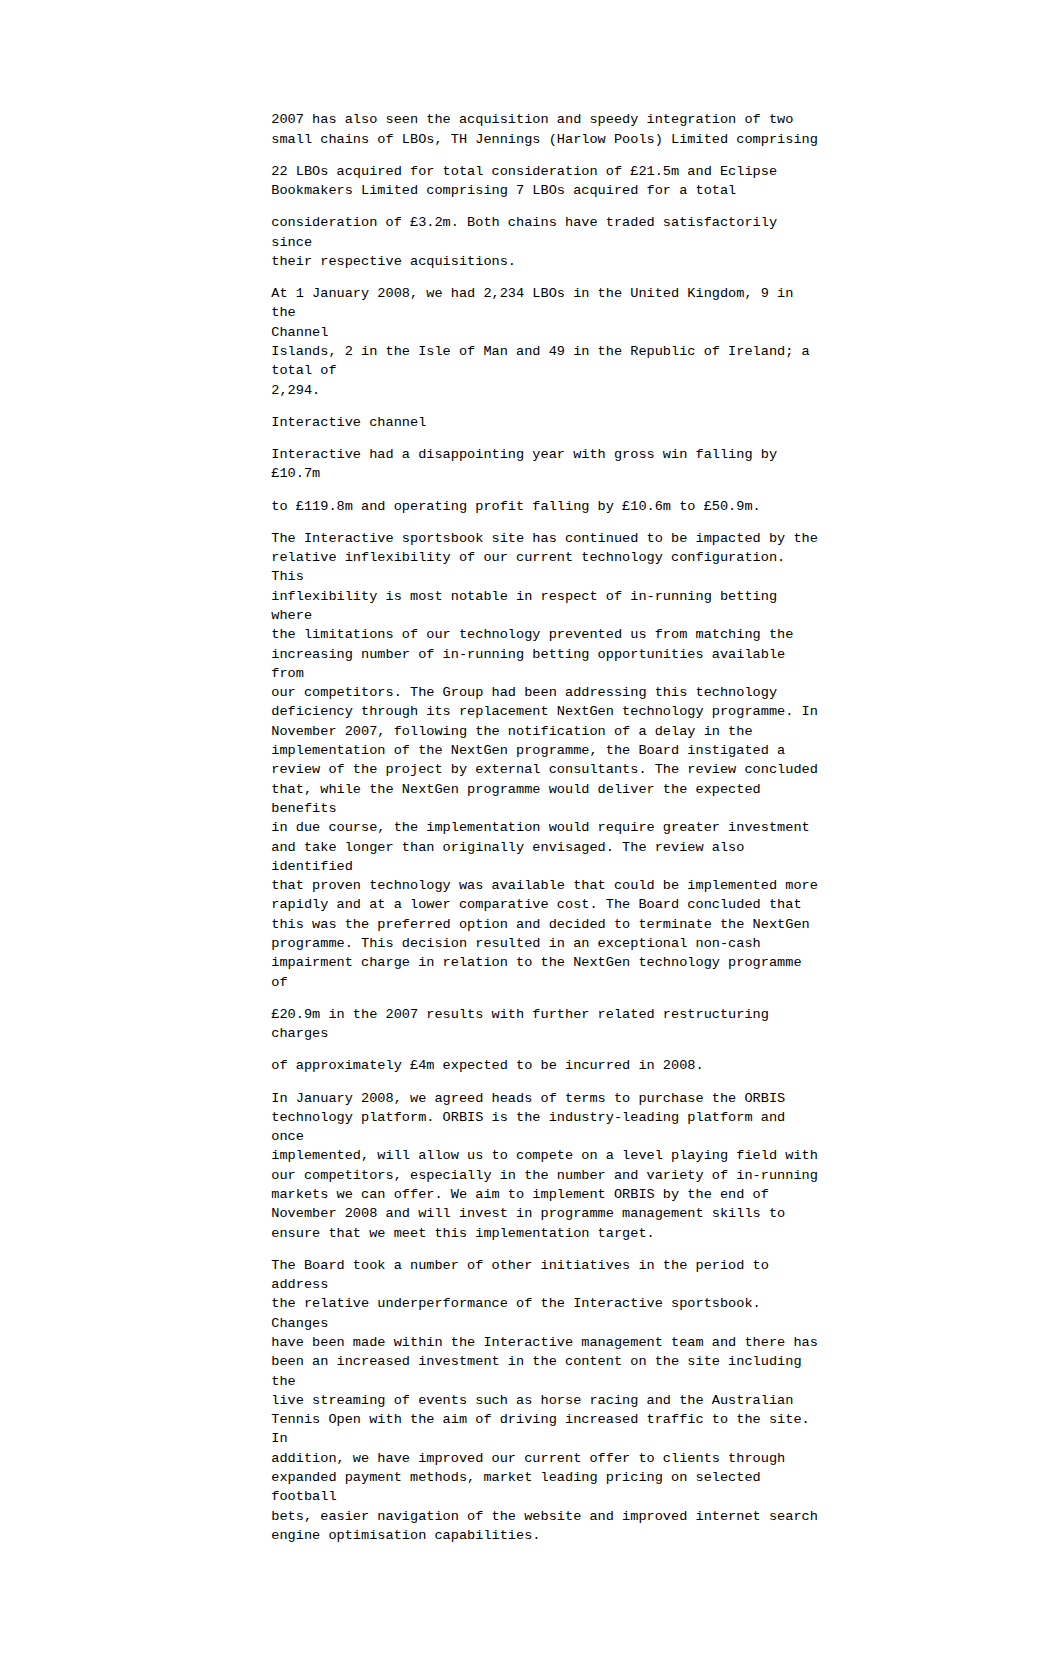2007 has also seen the acquisition and speedy integration of two small chains of LBOs, TH Jennings (Harlow Pools) Limited comprising
22 LBOs acquired for total consideration of £21.5m and Eclipse Bookmakers Limited comprising 7 LBOs acquired for a total
consideration of £3.2m. Both chains have traded satisfactorily since their respective acquisitions.
At 1 January 2008, we had 2,234 LBOs in the United Kingdom, 9 in the Channel Islands, 2 in the Isle of Man and 49 in the Republic of Ireland; a total of 2,294.
Interactive channel
Interactive had a disappointing year with gross win falling by £10.7m
to £119.8m and operating profit falling by £10.6m to £50.9m.
The Interactive sportsbook site has continued to be impacted by the relative inflexibility of our current technology configuration. This inflexibility is most notable in respect of in-running betting where the limitations of our technology prevented us from matching the increasing number of in-running betting opportunities available from our competitors. The Group had been addressing this technology deficiency through its replacement NextGen technology programme. In November 2007, following the notification of a delay in the implementation of the NextGen programme, the Board instigated a review of the project by external consultants. The review concluded that, while the NextGen programme would deliver the expected benefits in due course, the implementation would require greater investment and take longer than originally envisaged. The review also identified that proven technology was available that could be implemented more rapidly and at a lower comparative cost. The Board concluded that this was the preferred option and decided to terminate the NextGen programme. This decision resulted in an exceptional non-cash impairment charge in relation to the NextGen technology programme of
£20.9m in the 2007 results with further related restructuring charges
of approximately £4m expected to be incurred in 2008.
In January 2008, we agreed heads of terms to purchase the ORBIS technology platform. ORBIS is the industry-leading platform and once implemented, will allow us to compete on a level playing field with our competitors, especially in the number and variety of in-running markets we can offer. We aim to implement ORBIS by the end of November 2008 and will invest in programme management skills to ensure that we meet this implementation target.
The Board took a number of other initiatives in the period to address the relative underperformance of the Interactive sportsbook. Changes have been made within the Interactive management team and there has been an increased investment in the content on the site including the live streaming of events such as horse racing and the Australian Tennis Open with the aim of driving increased traffic to the site. In addition, we have improved our current offer to clients through expanded payment methods, market leading pricing on selected football bets, easier navigation of the website and improved internet search engine optimisation capabilities.